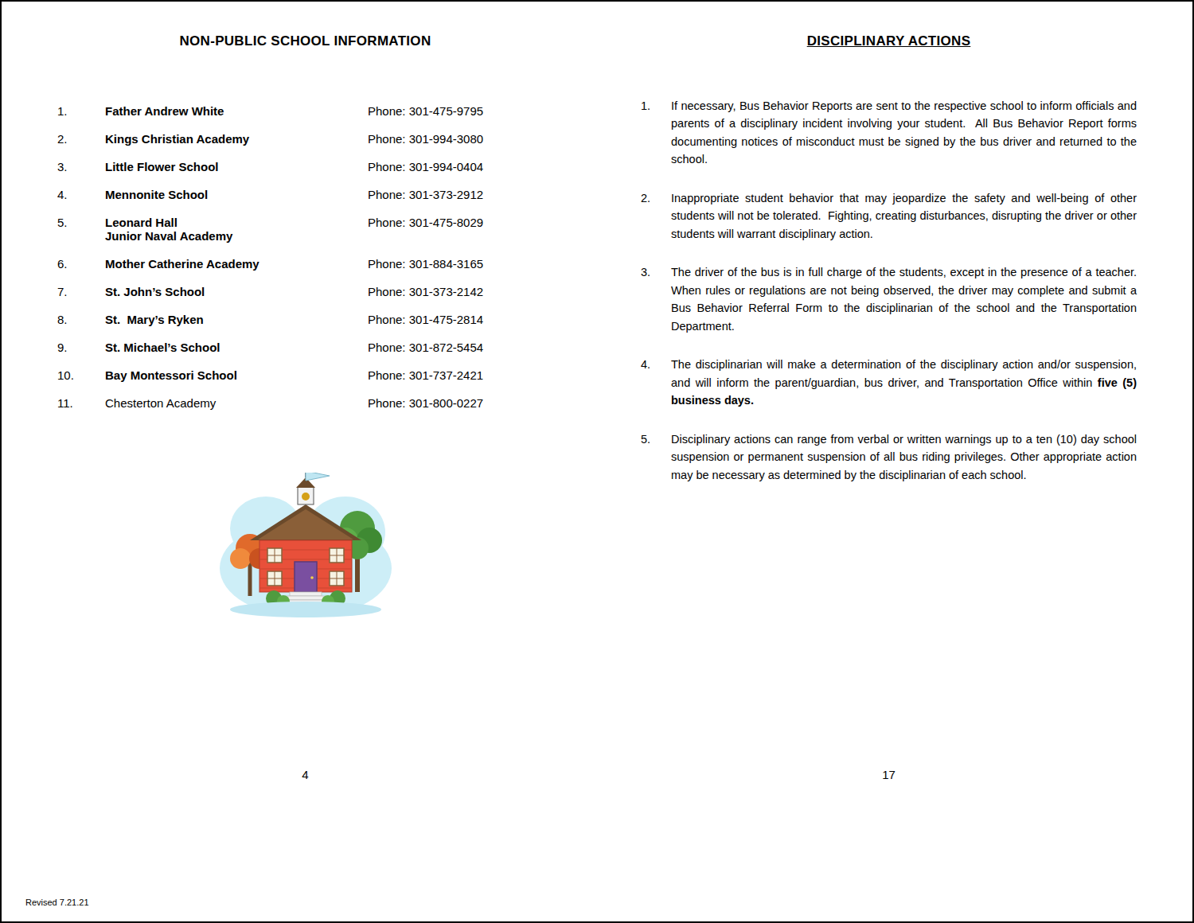NON-PUBLIC SCHOOL INFORMATION
| 1. | Father Andrew White | Phone: 301-475-9795 |
| 2. | Kings Christian Academy | Phone: 301-994-3080 |
| 3. | Little Flower School | Phone: 301-994-0404 |
| 4. | Mennonite School | Phone: 301-373-2912 |
| 5. | Leonard Hall Junior Naval Academy | Phone: 301-475-8029 |
| 6. | Mother Catherine Academy | Phone: 301-884-3165 |
| 7. | St. John’s School | Phone: 301-373-2142 |
| 8. | St. Mary’s Ryken | Phone: 301-475-2814 |
| 9. | St. Michael’s School | Phone: 301-872-5454 |
| 10. | Bay Montessori School | Phone: 301-737-2421 |
| 11. | Chesterton Academy | Phone: 301-800-0227 |
4
DISCIPLINARY ACTIONS
If necessary, Bus Behavior Reports are sent to the respective school to inform officials and parents of a disciplinary incident involving your student. All Bus Behavior Report forms documenting notices of misconduct must be signed by the bus driver and returned to the school.
Inappropriate student behavior that may jeopardize the safety and well-being of other students will not be tolerated. Fighting, creating disturbances, disrupting the driver or other students will warrant disciplinary action.
The driver of the bus is in full charge of the students, except in the presence of a teacher. When rules or regulations are not being observed, the driver may complete and submit a Bus Behavior Referral Form to the disciplinarian of the school and the Transportation Department.
The disciplinarian will make a determination of the disciplinary action and/or suspension, and will inform the parent/guardian, bus driver, and Transportation Office within five (5) business days.
Disciplinary actions can range from verbal or written warnings up to a ten (10) day school suspension or permanent suspension of all bus riding privileges. Other appropriate action may be necessary as determined by the disciplinarian of each school.
17
Revised 7.21.21